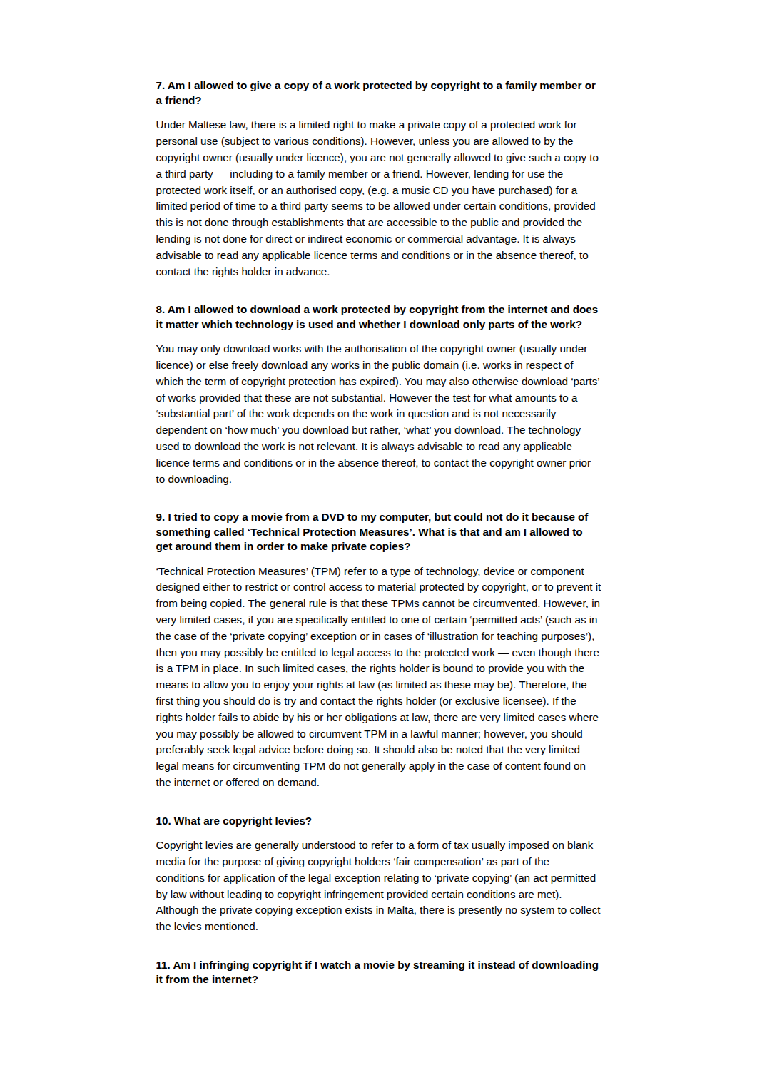7. Am I allowed to give a copy of a work protected by copyright to a family member or a friend?
Under Maltese law, there is a limited right to make a private copy of a protected work for personal use (subject to various conditions). However, unless you are allowed to by the copyright owner (usually under licence), you are not generally allowed to give such a copy to a third party — including to a family member or a friend. However, lending for use the protected work itself, or an authorised copy, (e.g. a music CD you have purchased) for a limited period of time to a third party seems to be allowed under certain conditions, provided this is not done through establishments that are accessible to the public and provided the lending is not done for direct or indirect economic or commercial advantage. It is always advisable to read any applicable licence terms and conditions or in the absence thereof, to contact the rights holder in advance.
8. Am I allowed to download a work protected by copyright from the internet and does it matter which technology is used and whether I download only parts of the work?
You may only download works with the authorisation of the copyright owner (usually under licence) or else freely download any works in the public domain (i.e. works in respect of which the term of copyright protection has expired). You may also otherwise download ‘parts’ of works provided that these are not substantial. However the test for what amounts to a ‘substantial part’ of the work depends on the work in question and is not necessarily dependent on ‘how much’ you download but rather, ‘what’ you download. The technology used to download the work is not relevant. It is always advisable to read any applicable licence terms and conditions or in the absence thereof, to contact the copyright owner prior to downloading.
9. I tried to copy a movie from a DVD to my computer, but could not do it because of something called ‘Technical Protection Measures’. What is that and am I allowed to get around them in order to make private copies?
‘Technical Protection Measures’ (TPM) refer to a type of technology, device or component designed either to restrict or control access to material protected by copyright, or to prevent it from being copied. The general rule is that these TPMs cannot be circumvented. However, in very limited cases, if you are specifically entitled to one of certain ‘permitted acts’ (such as in the case of the ‘private copying’ exception or in cases of ‘illustration for teaching purposes’), then you may possibly be entitled to legal access to the protected work — even though there is a TPM in place. In such limited cases, the rights holder is bound to provide you with the means to allow you to enjoy your rights at law (as limited as these may be). Therefore, the first thing you should do is try and contact the rights holder (or exclusive licensee). If the rights holder fails to abide by his or her obligations at law, there are very limited cases where you may possibly be allowed to circumvent TPM in a lawful manner; however, you should preferably seek legal advice before doing so. It should also be noted that the very limited legal means for circumventing TPM do not generally apply in the case of content found on the internet or offered on demand.
10. What are copyright levies?
Copyright levies are generally understood to refer to a form of tax usually imposed on blank media for the purpose of giving copyright holders ‘fair compensation’ as part of the conditions for application of the legal exception relating to ‘private copying’ (an act permitted by law without leading to copyright infringement provided certain conditions are met). Although the private copying exception exists in Malta, there is presently no system to collect the levies mentioned.
11. Am I infringing copyright if I watch a movie by streaming it instead of downloading it from the internet?